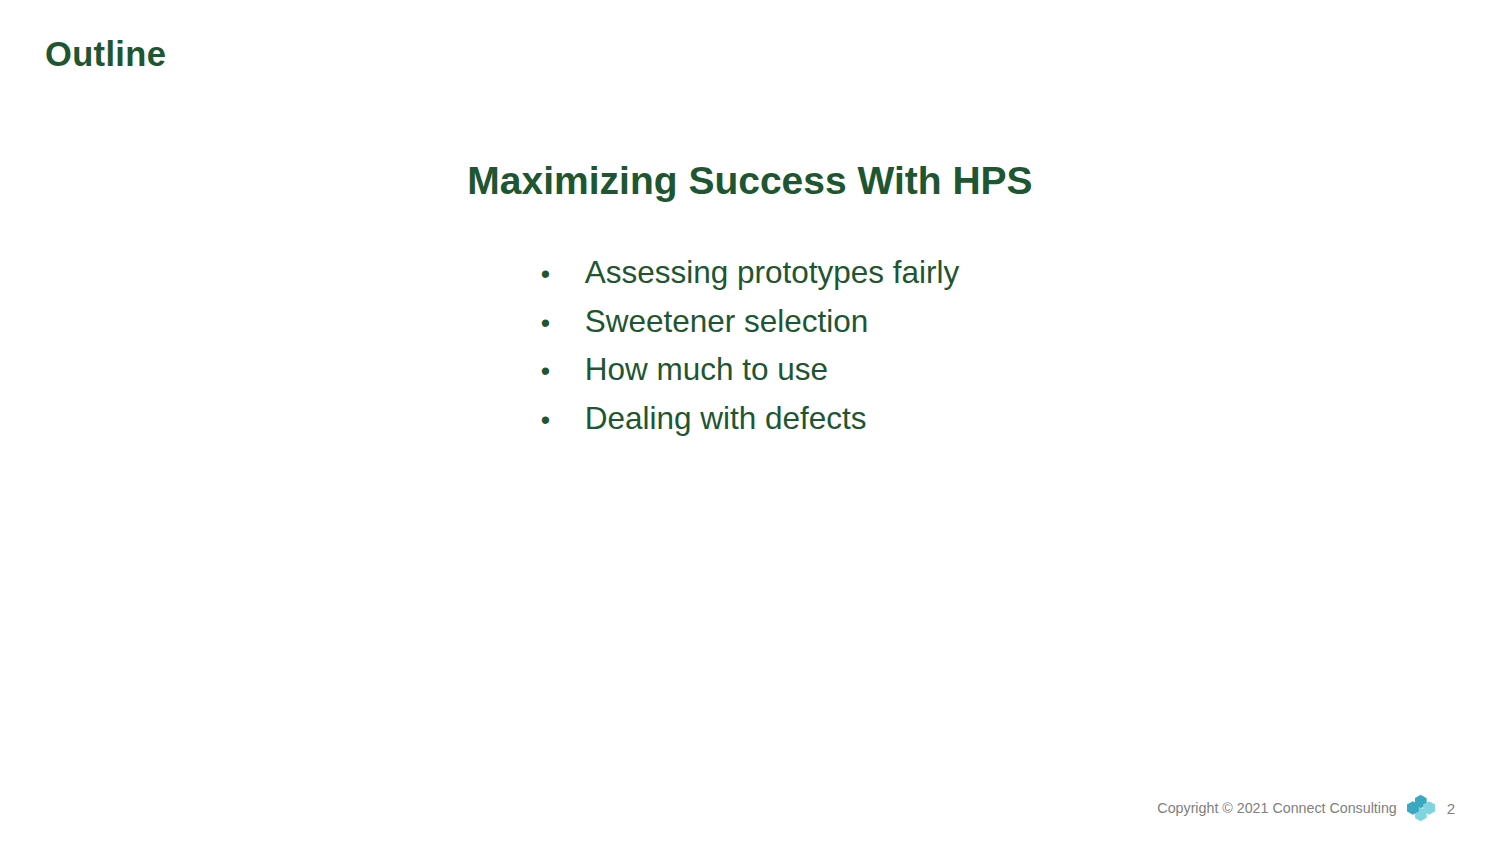Outline
Maximizing Success With HPS
Assessing prototypes fairly
Sweetener selection
How much to use
Dealing with defects
Copyright © 2021 Connect Consulting 2